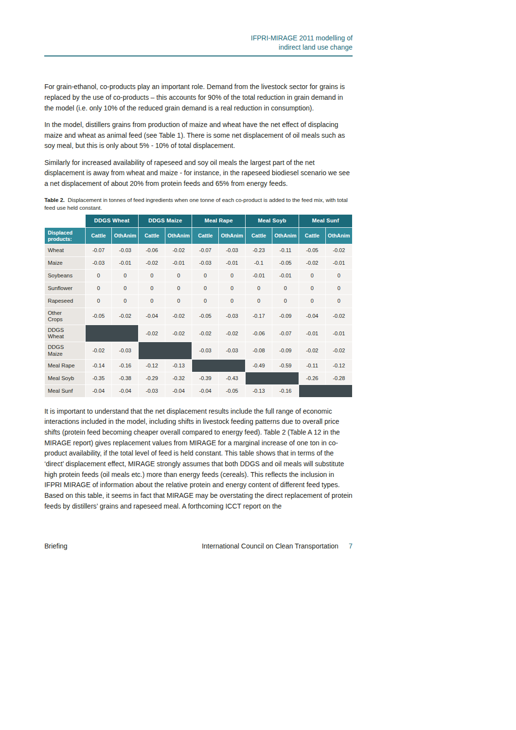IFPRI-MIRAGE 2011 modelling of indirect land use change
For grain-ethanol, co-products play an important role. Demand from the livestock sector for grains is replaced by the use of co-products – this accounts for 90% of the total reduction in grain demand in the model (i.e. only 10% of the reduced grain demand is a real reduction in consumption).
In the model, distillers grains from production of maize and wheat have the net effect of displacing maize and wheat as animal feed (see Table 1). There is some net displacement of oil meals such as soy meal, but this is only about 5% - 10% of total displacement.
Similarly for increased availability of rapeseed and soy oil meals the largest part of the net displacement is away from wheat and maize - for instance, in the rapeseed biodiesel scenario we see a net displacement of about 20% from protein feeds and 65% from energy feeds.
Table 2. Displacement in tonnes of feed ingredients when one tonne of each co-product is added to the feed mix, with total feed use held constant.
| | DDGS Wheat | DDGS Maize | Meal Rape | Meal Soyb | Meal Sunf |
| --- | --- | --- | --- | --- | --- |
| Displaced products: | Cattle | OthAnim | Cattle | OthAnim | Cattle | OthAnim | Cattle | OthAnim | Cattle | OthAnim |
| Wheat | -0.07 | -0.03 | -0.06 | -0.02 | -0.07 | -0.03 | -0.23 | -0.11 | -0.05 | -0.02 |
| Maize | -0.03 | -0.01 | -0.02 | -0.01 | -0.03 | -0.01 | -0.1 | -0.05 | -0.02 | -0.01 |
| Soybeans | 0 | 0 | 0 | 0 | 0 | 0 | -0.01 | -0.01 | 0 | 0 |
| Sunflower | 0 | 0 | 0 | 0 | 0 | 0 | 0 | 0 | 0 | 0 |
| Rapeseed | 0 | 0 | 0 | 0 | 0 | 0 | 0 | 0 | 0 | 0 |
| Other Crops | -0.05 | -0.02 | -0.04 | -0.02 | -0.05 | -0.03 | -0.17 | -0.09 | -0.04 | -0.02 |
| DDGS Wheat | | -0.02 | -0.02 | -0.02 | -0.02 | -0.06 | -0.07 | -0.01 | -0.01 |
| DDGS Maize | -0.02 | -0.03 | | -0.03 | -0.03 | -0.08 | -0.09 | -0.02 | -0.02 |
| Meal Rape | -0.14 | -0.16 | -0.12 | -0.13 | | -0.49 | -0.59 | -0.11 | -0.12 |
| Meal Soyb | -0.35 | -0.38 | -0.29 | -0.32 | -0.39 | -0.43 | | -0.26 | -0.28 |
| Meal Sunf | -0.04 | -0.04 | -0.03 | -0.04 | -0.04 | -0.05 | -0.13 | -0.16 | |
It is important to understand that the net displacement results include the full range of economic interactions included in the model, including shifts in livestock feeding patterns due to overall price shifts (protein feed becoming cheaper overall compared to energy feed). Table 2 (Table A 12 in the MIRAGE report) gives replacement values from MIRAGE for a marginal increase of one ton in co-product availability, if the total level of feed is held constant. This table shows that in terms of the ‘direct’ displacement effect, MIRAGE strongly assumes that both DDGS and oil meals will substitute high protein feeds (oil meals etc.) more than energy feeds (cereals). This reflects the inclusion in IFPRI MIRAGE of information about the relative protein and energy content of different feed types. Based on this table, it seems in fact that MIRAGE may be overstating the direct replacement of protein feeds by distillers’ grains and rapeseed meal. A forthcoming ICCT report on the
Briefing
International Council on Clean Transportation 7